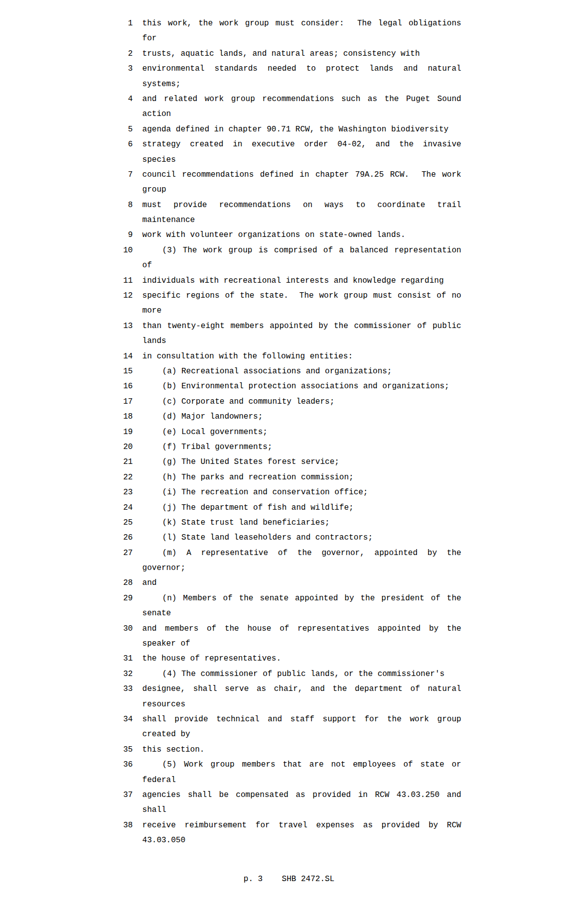this work, the work group must consider: The legal obligations for
trusts, aquatic lands, and natural areas; consistency with
environmental standards needed to protect lands and natural systems;
and related work group recommendations such as the Puget Sound action
agenda defined in chapter 90.71 RCW, the Washington biodiversity
strategy created in executive order 04-02, and the invasive species
council recommendations defined in chapter 79A.25 RCW. The work group
must provide recommendations on ways to coordinate trail maintenance
work with volunteer organizations on state-owned lands.
(3) The work group is comprised of a balanced representation of
individuals with recreational interests and knowledge regarding
specific regions of the state. The work group must consist of no more
than twenty-eight members appointed by the commissioner of public lands
in consultation with the following entities:
(a) Recreational associations and organizations;
(b) Environmental protection associations and organizations;
(c) Corporate and community leaders;
(d) Major landowners;
(e) Local governments;
(f) Tribal governments;
(g) The United States forest service;
(h) The parks and recreation commission;
(i) The recreation and conservation office;
(j) The department of fish and wildlife;
(k) State trust land beneficiaries;
(l) State land leaseholders and contractors;
(m) A representative of the governor, appointed by the governor;
and
(n) Members of the senate appointed by the president of the senate
and members of the house of representatives appointed by the speaker of
the house of representatives.
(4) The commissioner of public lands, or the commissioner's
designee, shall serve as chair, and the department of natural resources
shall provide technical and staff support for the work group created by
this section.
(5) Work group members that are not employees of state or federal
agencies shall be compensated as provided in RCW 43.03.250 and shall
receive reimbursement for travel expenses as provided by RCW 43.03.050
p. 3 SHB 2472.SL